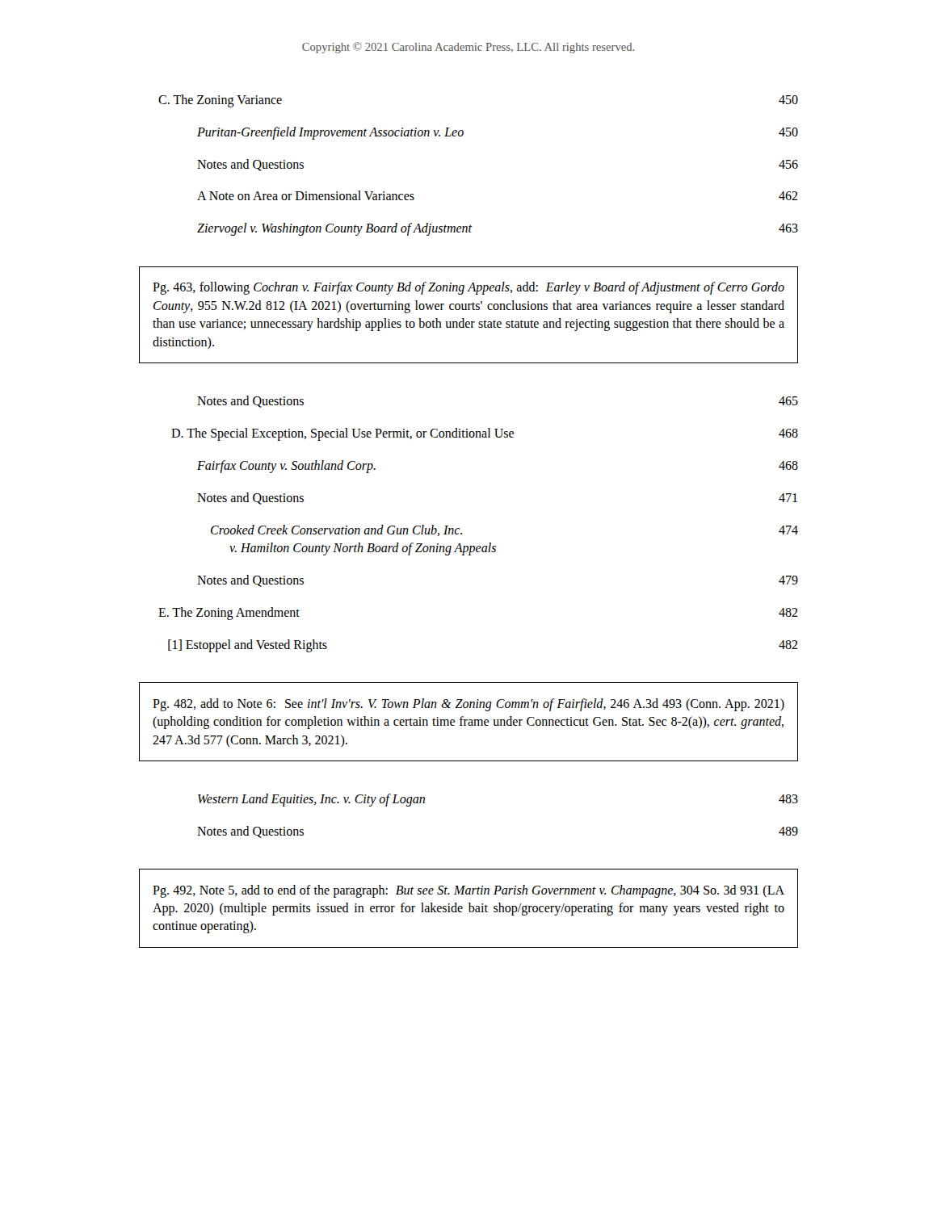Copyright © 2021 Carolina Academic Press, LLC. All rights reserved.
C. The Zoning Variance 450
Puritan-Greenfield Improvement Association v. Leo 450
Notes and Questions 456
A Note on Area or Dimensional Variances 462
Ziervogel v. Washington County Board of Adjustment 463
Pg. 463, following Cochran v. Fairfax County Bd of Zoning Appeals, add: Earley v Board of Adjustment of Cerro Gordo County, 955 N.W.2d 812 (IA 2021) (overturning lower courts' conclusions that area variances require a lesser standard than use variance; unnecessary hardship applies to both under state statute and rejecting suggestion that there should be a distinction).
Notes and Questions 465
D. The Special Exception, Special Use Permit, or Conditional Use 468
Fairfax County v. Southland Corp. 468
Notes and Questions 471
Crooked Creek Conservation and Gun Club, Inc. v. Hamilton County North Board of Zoning Appeals 474
Notes and Questions 479
E. The Zoning Amendment 482
[1] Estoppel and Vested Rights 482
Pg. 482, add to Note 6: See int'l Inv'rs. V. Town Plan & Zoning Comm'n of Fairfield, 246 A.3d 493 (Conn. App. 2021) (upholding condition for completion within a certain time frame under Connecticut Gen. Stat. Sec 8-2(a)), cert. granted, 247 A.3d 577 (Conn. March 3, 2021).
Western Land Equities, Inc. v. City of Logan 483
Notes and Questions 489
Pg. 492, Note 5, add to end of the paragraph: But see St. Martin Parish Government v. Champagne, 304 So. 3d 931 (LA App. 2020) (multiple permits issued in error for lakeside bait shop/grocery/operating for many years vested right to continue operating).